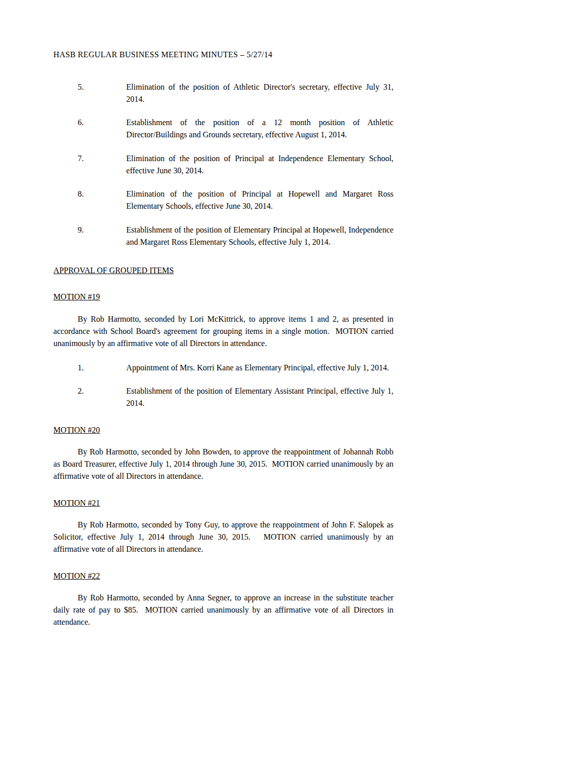HASB REGULAR BUSINESS MEETING MINUTES – 5/27/14
5. Elimination of the position of Athletic Director's secretary, effective July 31, 2014.
6. Establishment of the position of a 12 month position of Athletic Director/Buildings and Grounds secretary, effective August 1, 2014.
7. Elimination of the position of Principal at Independence Elementary School, effective June 30, 2014.
8. Elimination of the position of Principal at Hopewell and Margaret Ross Elementary Schools, effective June 30, 2014.
9. Establishment of the position of Elementary Principal at Hopewell, Independence and Margaret Ross Elementary Schools, effective July 1, 2014.
APPROVAL OF GROUPED ITEMS
MOTION #19
By Rob Harmotto, seconded by Lori McKittrick, to approve items 1 and 2, as presented in accordance with School Board's agreement for grouping items in a single motion. MOTION carried unanimously by an affirmative vote of all Directors in attendance.
1. Appointment of Mrs. Korri Kane as Elementary Principal, effective July 1, 2014.
2. Establishment of the position of Elementary Assistant Principal, effective July 1, 2014.
MOTION #20
By Rob Harmotto, seconded by John Bowden, to approve the reappointment of Johannah Robb as Board Treasurer, effective July 1, 2014 through June 30, 2015. MOTION carried unanimously by an affirmative vote of all Directors in attendance.
MOTION #21
By Rob Harmotto, seconded by Tony Guy, to approve the reappointment of John F. Salopek as Solicitor, effective July 1, 2014 through June 30, 2015. MOTION carried unanimously by an affirmative vote of all Directors in attendance.
MOTION #22
By Rob Harmotto, seconded by Anna Segner, to approve an increase in the substitute teacher daily rate of pay to $85. MOTION carried unanimously by an affirmative vote of all Directors in attendance.